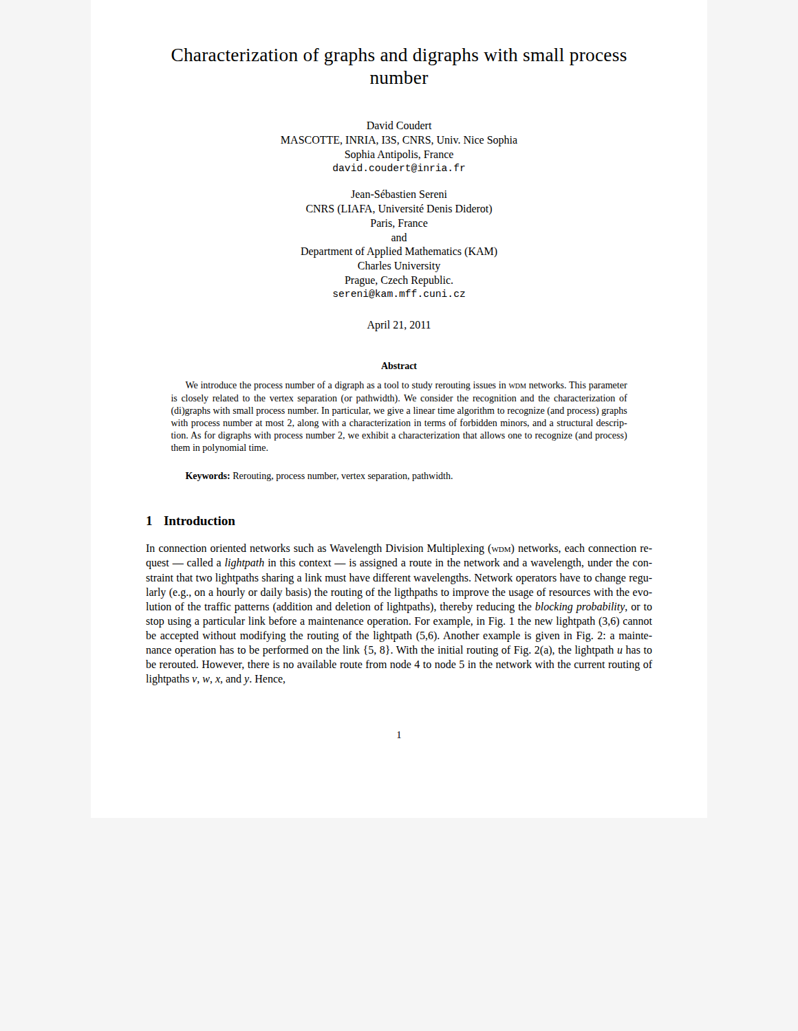Characterization of graphs and digraphs with small process number
David Coudert
MASCOTTE, INRIA, I3S, CNRS, Univ. Nice Sophia
Sophia Antipolis, France
david.coudert@inria.fr
Jean-Sébastien Sereni
CNRS (LIAFA, Université Denis Diderot)
Paris, France
and
Department of Applied Mathematics (KAM)
Charles University
Prague, Czech Republic.
sereni@kam.mff.cuni.cz
April 21, 2011
Abstract
We introduce the process number of a digraph as a tool to study rerouting issues in wdm networks. This parameter is closely related to the vertex separation (or pathwidth). We consider the recognition and the characterization of (di)graphs with small process number. In particular, we give a linear time algorithm to recognize (and process) graphs with process number at most 2, along with a characterization in terms of forbidden minors, and a structural description. As for digraphs with process number 2, we exhibit a characterization that allows one to recognize (and process) them in polynomial time.
Keywords: Rerouting, process number, vertex separation, pathwidth.
1 Introduction
In connection oriented networks such as Wavelength Division Multiplexing (wdm) networks, each connection request — called a lightpath in this context — is assigned a route in the network and a wavelength, under the constraint that two lightpaths sharing a link must have different wavelengths. Network operators have to change regularly (e.g., on a hourly or daily basis) the routing of the ligthpaths to improve the usage of resources with the evolution of the traffic patterns (addition and deletion of lightpaths), thereby reducing the blocking probability, or to stop using a particular link before a maintenance operation. For example, in Fig. 1 the new lightpath (3,6) cannot be accepted without modifying the routing of the lightpath (5,6). Another example is given in Fig. 2: a maintenance operation has to be performed on the link {5, 8}. With the initial routing of Fig. 2(a), the lightpath u has to be rerouted. However, there is no available route from node 4 to node 5 in the network with the current routing of lightpaths v, w, x, and y. Hence,
1